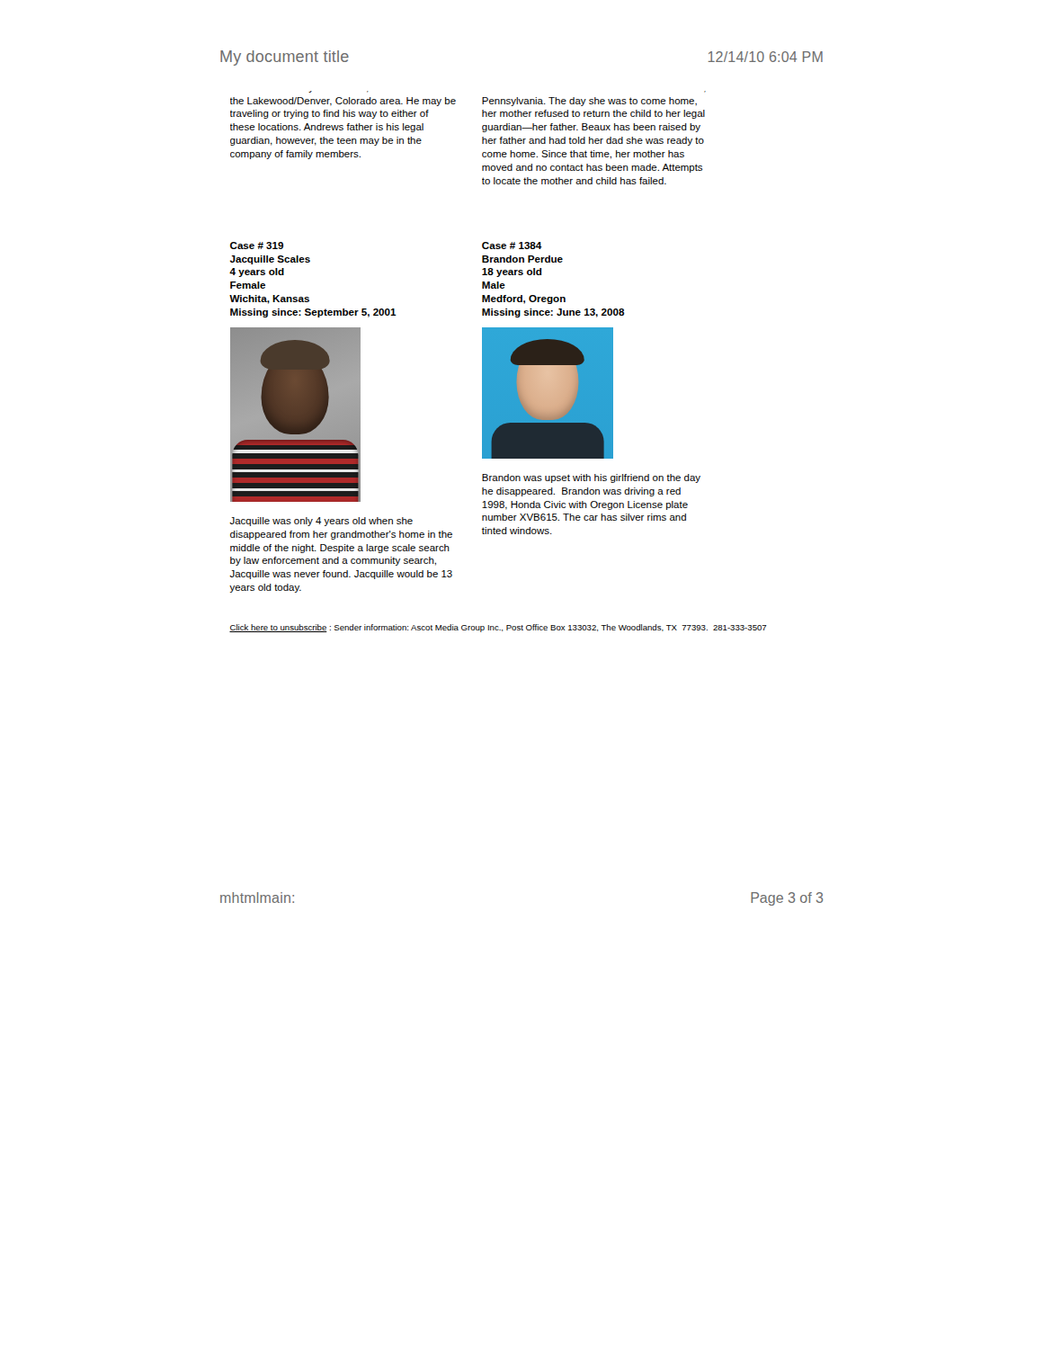My document title
12/14/10 6:04 PM
Andrew has family in Houston, Texas as well as the Lakewood/Denver, Colorado area. He may be traveling or trying to find his way to either of these locations. Andrews father is his legal guardian, however, the teen may be in the company of family members.
Case # 319
Jacquille Scales
4 years old
Female
Wichita, Kansas
Missing since: September 5, 2001
Jacquille was only 4 years old when she disappeared from her grandmother's home in the middle of the night. Despite a large scale search by law enforcement and a community search, Jacquille was never found. Jacquille would be 13 years old today.
Beaux went with her mother for visitation to Irwin, Pennsylvania. The day she was to come home, her mother refused to return the child to her legal guardian—her father. Beaux has been raised by her father and had told her dad she was ready to come home. Since that time, her mother has moved and no contact has been made. Attempts to locate the mother and child has failed.
Case # 1384
Brandon Perdue
18 years old
Male
Medford, Oregon
Missing since: June 13, 2008
Brandon was upset with his girlfriend on the day he disappeared. Brandon was driving a red 1998, Honda Civic with Oregon License plate number XVB615. The car has silver rims and tinted windows.
Click here to unsubscribe : Sender information: Ascot Media Group Inc., Post Office Box 133032, The Woodlands, TX 77393. 281-333-3507
mhtmlmain:
Page 3 of 3